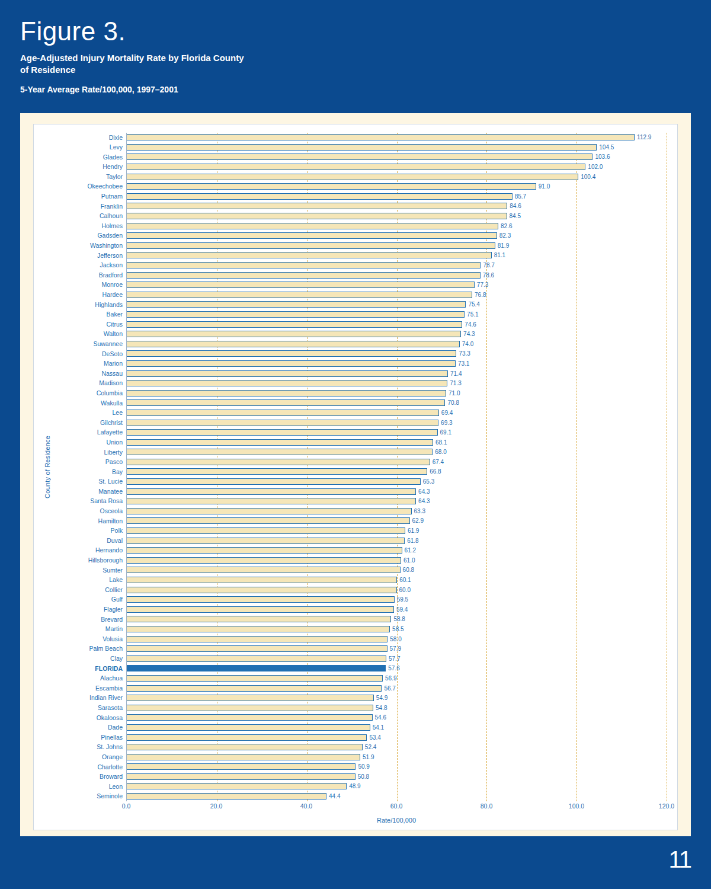Figure 3.
Age-Adjusted Injury Mortality Rate by Florida County
of Residence
5-Year Average Rate/100,000, 1997–2001
County of Residence
Dixie
Levy
Glades
Hendry
Taylor
Okeechobee
Putnam
Franklin
Calhoun
Holmes
Gadsden
Washington
Jefferson
Jackson
Bradford
Monroe
Hardee
Highlands
Baker
Citrus
Walton
Suwannee
DeSoto
Marion
Nassau
Madison
Columbia
Wakulla
Lee
Gilchrist
Lafayette
Union
Liberty
Pasco
Bay
St. Lucie
Manatee
Santa Rosa
Osceola
Hamilton
Polk
Duval
Hernando
Hillsborough
Sumter
Lake
Collier
Gulf
Flagler
Brevard
Martin
Volusia
Palm Beach
Clay
FLORIDA
Alachua
Escambia
Indian River
Sarasota
Okaloosa
Dade
Pinellas
St. Johns
Orange
Charlotte
Broward
Leon
Seminole
112.9
104.5
103.6
102.0
100.4
91.0
85.7
84.6
84.5
82.6
82.3
81.9
81.1
78.7
78.6
77.3
76.8
75.4
75.1
74.6
74.3
74.0
73.3
73.1
71.4
71.3
71.0
70.8
69.4
69.3
69.1
68.1
68.0
67.4
66.8
65.3
64.3
64.3
63.3
62.9
61.9
61.8
61.2
61.0
60.8
60.1
60.0
59.5
59.4
58.8
58.5
58.0
57.9
57.7
57.6
56.9
56.7
54.9
54.8
54.6
54.1
53.4
52.4
51.9
50.9
50.8
48.9
44.4
0.0 20.0 40.0 60.0 80.0 100.0 120.0
Rate/100,000
11